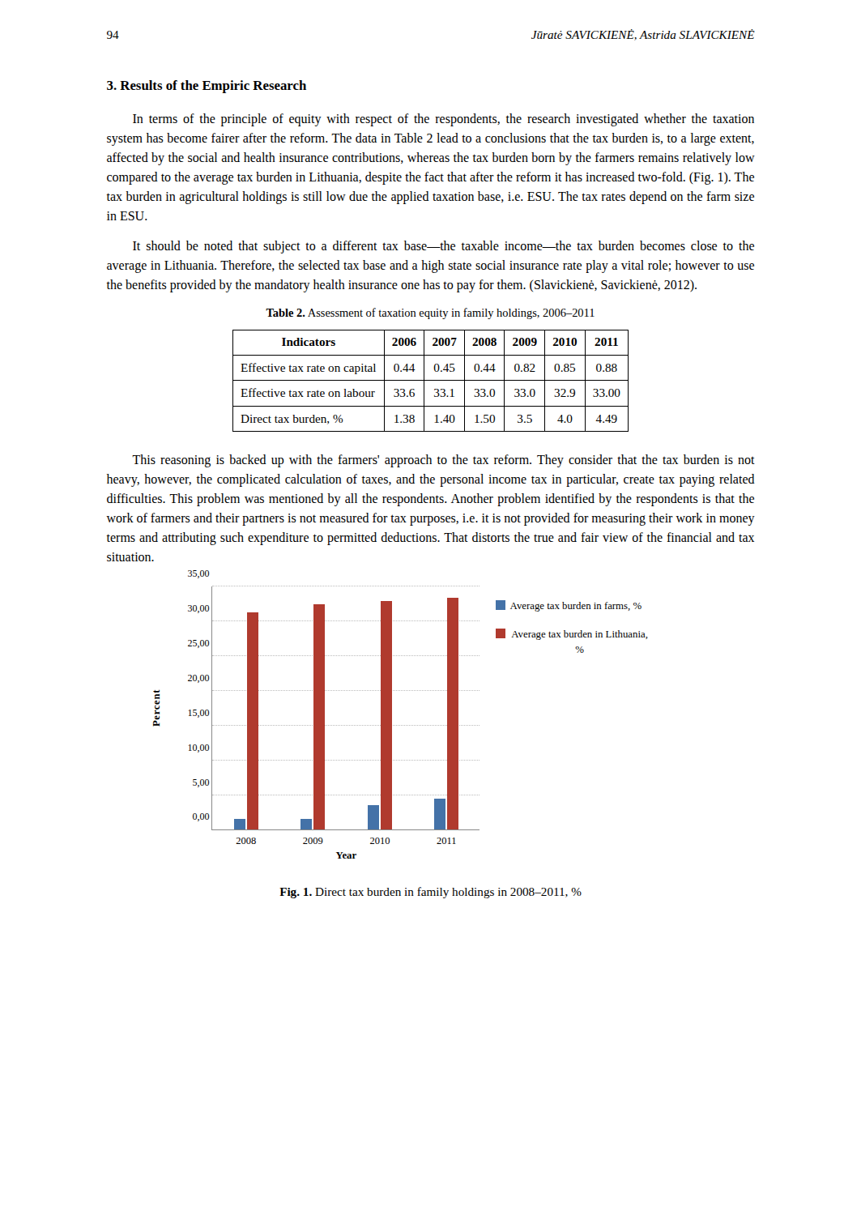94 Jūratė SAVICKIENĖ, Astrida SLAVICKIENĖ
3. Results of the Empiric Research
In terms of the principle of equity with respect of the respondents, the research investigated whether the taxation system has become fairer after the reform. The data in Table 2 lead to a conclusions that the tax burden is, to a large extent, affected by the social and health insurance contributions, whereas the tax burden born by the farmers remains relatively low compared to the average tax burden in Lithuania, despite the fact that after the reform it has increased two-fold. (Fig. 1). The tax burden in agricultural holdings is still low due the applied taxation base, i.e. ESU. The tax rates depend on the farm size in ESU.
It should be noted that subject to a different tax base—the taxable income—the tax burden becomes close to the average in Lithuania. Therefore, the selected tax base and a high state social insurance rate play a vital role; however to use the benefits provided by the mandatory health insurance one has to pay for them. (Slavickienė, Savickienė, 2012).
Table 2. Assessment of taxation equity in family holdings, 2006–2011
| Indicators | 2006 | 2007 | 2008 | 2009 | 2010 | 2011 |
| --- | --- | --- | --- | --- | --- | --- |
| Effective tax rate on capital | 0.44 | 0.45 | 0.44 | 0.82 | 0.85 | 0.88 |
| Effective tax rate on labour | 33.6 | 33.1 | 33.0 | 33.0 | 32.9 | 33.00 |
| Direct tax burden, % | 1.38 | 1.40 | 1.50 | 3.5 | 4.0 | 4.49 |
This reasoning is backed up with the farmers' approach to the tax reform. They consider that the tax burden is not heavy, however, the complicated calculation of taxes, and the personal income tax in particular, create tax paying related difficulties. This problem was mentioned by all the respondents. Another problem identified by the respondents is that the work of farmers and their partners is not measured for tax purposes, i.e. it is not provided for measuring their work in money terms and attributing such expenditure to permitted deductions. That distorts the true and fair view of the financial and tax situation.
Percent
35,00
30,00
25,00
20,00
15,00
10,00
5,00
0,00
Year
2008 2009 2010 2011
Average tax burden in farms, %
Average tax burden in Lithuania, %
Fig. 1. Direct tax burden in family holdings in 2008–2011, %